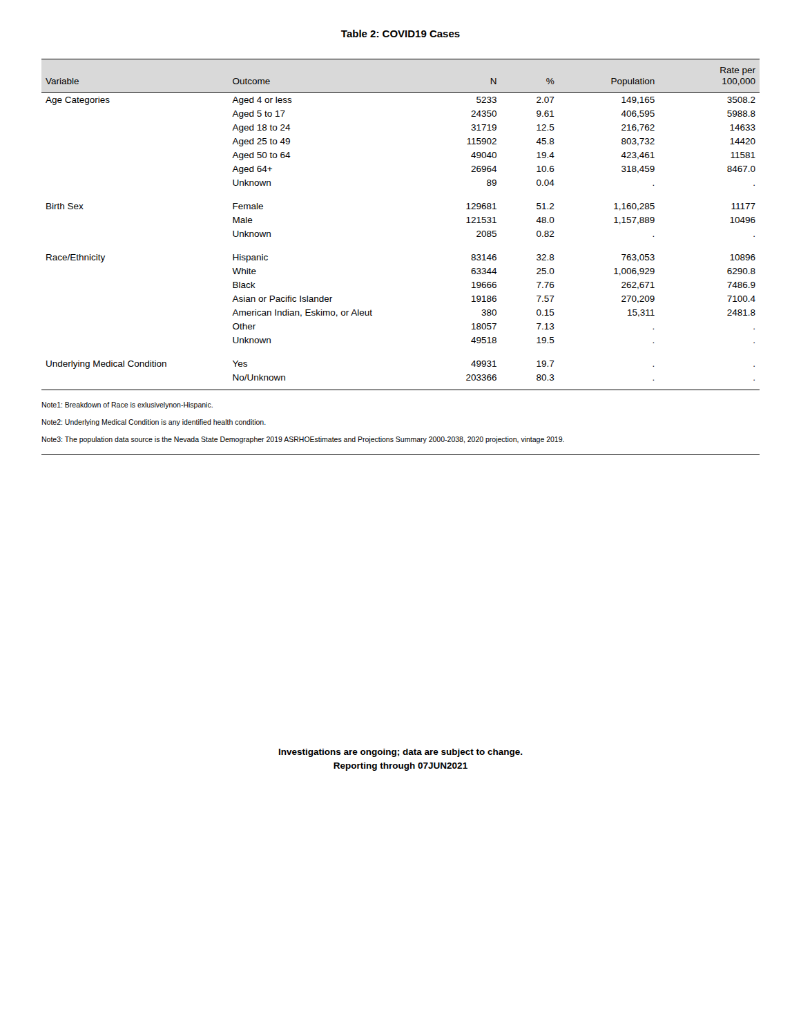Table 2: COVID19 Cases
| Variable | Outcome | N | % | Population | Rate per 100,000 |
| --- | --- | --- | --- | --- | --- |
| Age Categories | Aged 4 or less | 5233 | 2.07 | 149,165 | 3508.2 |
| | Aged 5 to 17 | 24350 | 9.61 | 406,595 | 5988.8 |
| | Aged 18 to 24 | 31719 | 12.5 | 216,762 | 14633 |
| | Aged 25 to 49 | 115902 | 45.8 | 803,732 | 14420 |
| | Aged 50 to 64 | 49040 | 19.4 | 423,461 | 11581 |
| | Aged 64+ | 26964 | 10.6 | 318,459 | 8467.0 |
| | Unknown | 89 | 0.04 | . | . |
| Birth Sex | Female | 129681 | 51.2 | 1,160,285 | 11177 |
| | Male | 121531 | 48.0 | 1,157,889 | 10496 |
| | Unknown | 2085 | 0.82 | . | . |
| Race/Ethnicity | Hispanic | 83146 | 32.8 | 763,053 | 10896 |
| | White | 63344 | 25.0 | 1,006,929 | 6290.8 |
| | Black | 19666 | 7.76 | 262,671 | 7486.9 |
| | Asian or Pacific Islander | 19186 | 7.57 | 270,209 | 7100.4 |
| | American Indian, Eskimo, or Aleut | 380 | 0.15 | 15,311 | 2481.8 |
| | Other | 18057 | 7.13 | . | . |
| | Unknown | 49518 | 19.5 | . | . |
| Underlying Medical Condition | Yes | 49931 | 19.7 | . | . |
| | No/Unknown | 203366 | 80.3 | . | . |
Note1: Breakdown of Race is exlusivelynon-Hispanic.
Note2: Underlying Medical Condition is any identified health condition.
Note3: The population data source is the Nevada State Demographer 2019 ASRHOEstimates and Projections Summary 2000-2038, 2020 projection, vintage 2019.
Investigations are ongoing; data are subject to change.
Reporting through 07JUN2021